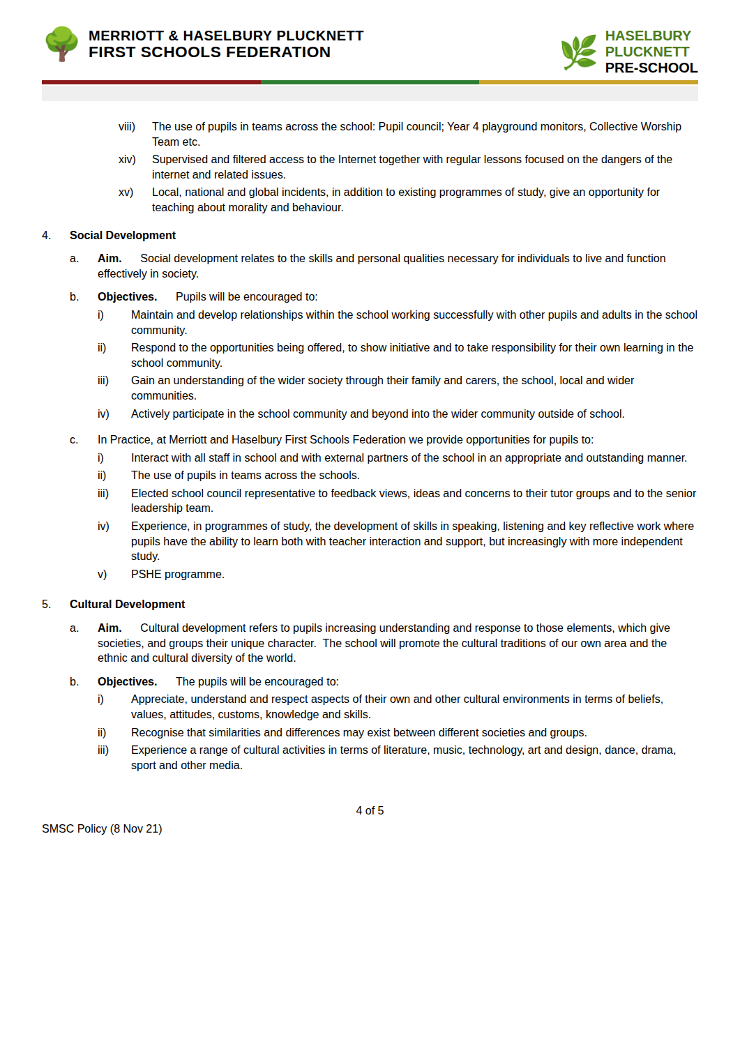🌳
MERRIOTT & HASELBURY PLUCKNETT
FIRST SCHOOLS FEDERATION
🌿
HASELBURY
PLUCKNETT
PRE-SCHOOL
viii) The use of pupils in teams across the school: Pupil council; Year 4 playground monitors, Collective Worship Team etc.
xiv) Supervised and filtered access to the Internet together with regular lessons focused on the dangers of the internet and related issues.
xv) Local, national and global incidents, in addition to existing programmes of study, give an opportunity for teaching about morality and behaviour.
4.
Social Development
a.
Aim. Social development relates to the skills and personal qualities necessary for individuals to live and function effectively in society.
b.
Objectives. Pupils will be encouraged to:
i) Maintain and develop relationships within the school working successfully with other pupils and adults in the school community.
ii) Respond to the opportunities being offered, to show initiative and to take responsibility for their own learning in the school community.
iii) Gain an understanding of the wider society through their family and carers, the school, local and wider communities.
iv) Actively participate in the school community and beyond into the wider community outside of school.
c.
In Practice, at Merriott and Haselbury First Schools Federation we provide opportunities for pupils to:
i) Interact with all staff in school and with external partners of the school in an appropriate and outstanding manner.
ii) The use of pupils in teams across the schools.
iii) Elected school council representative to feedback views, ideas and concerns to their tutor groups and to the senior leadership team.
iv) Experience, in programmes of study, the development of skills in speaking, listening and key reflective work where pupils have the ability to learn both with teacher interaction and support, but increasingly with more independent study.
v) PSHE programme.
5.
Cultural Development
a.
Aim. Cultural development refers to pupils increasing understanding and response to those elements, which give societies, and groups their unique character. The school will promote the cultural traditions of our own area and the ethnic and cultural diversity of the world.
b.
Objectives. The pupils will be encouraged to:
i) Appreciate, understand and respect aspects of their own and other cultural environments in terms of beliefs, values, attitudes, customs, knowledge and skills.
ii) Recognise that similarities and differences may exist between different societies and groups.
iii) Experience a range of cultural activities in terms of literature, music, technology, art and design, dance, drama, sport and other media.
4 of 5
SMSC Policy (8 Nov 21)